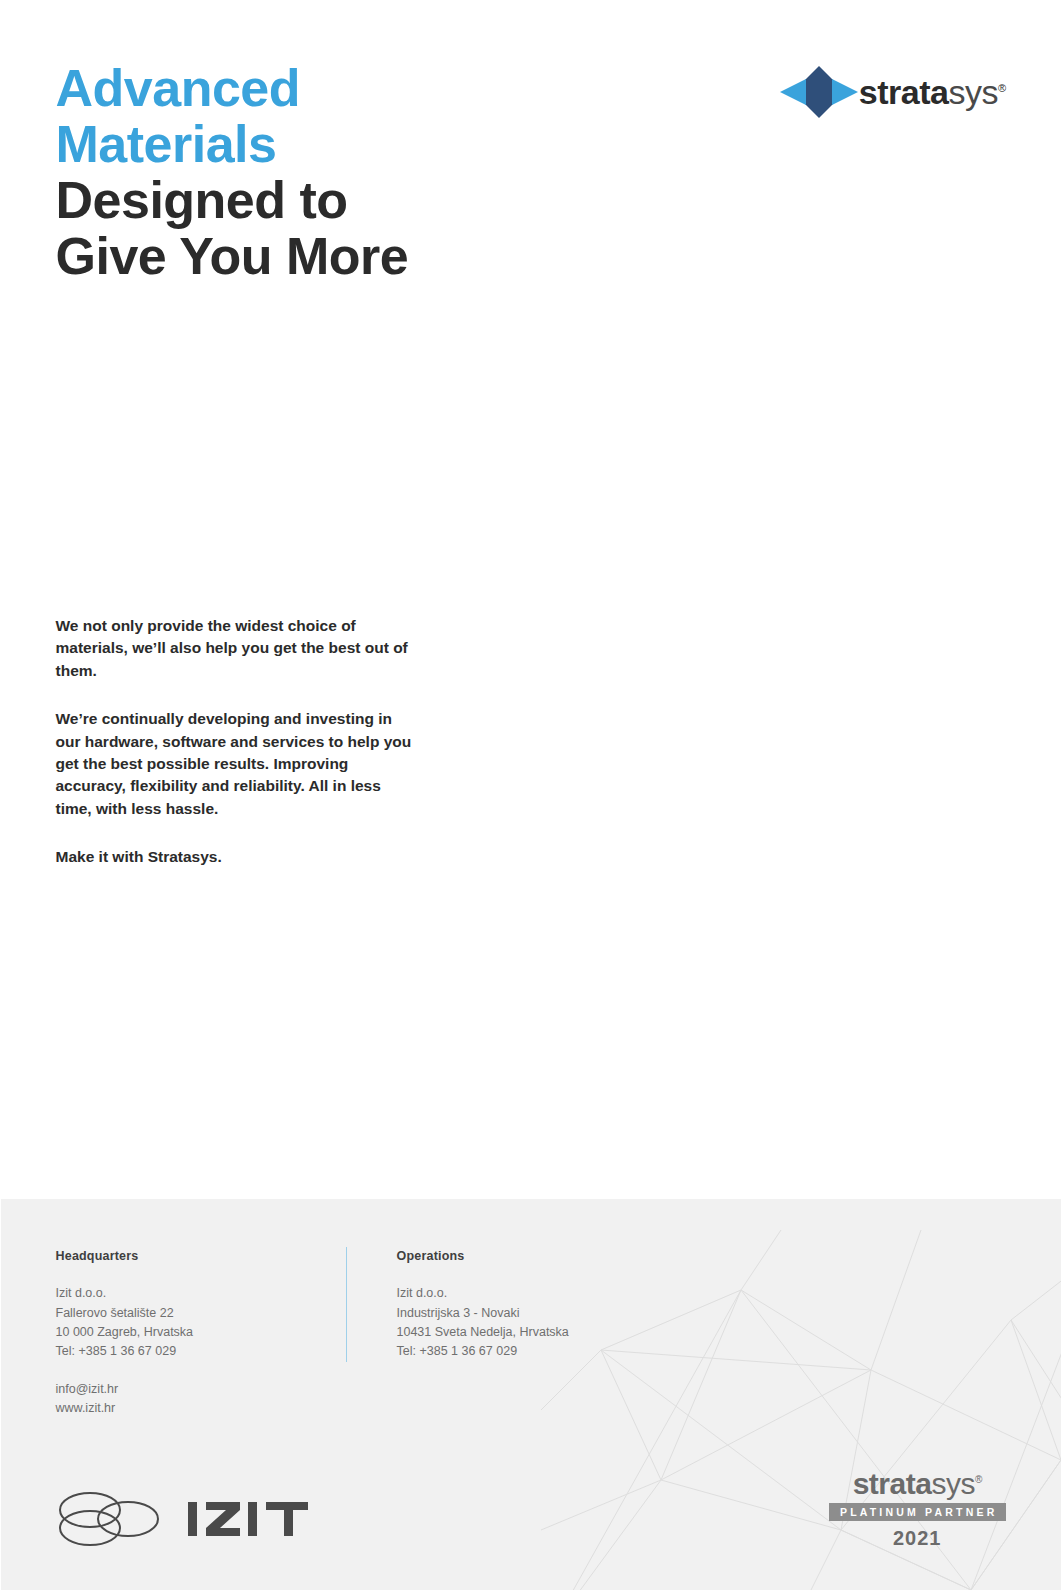Advanced
Materials
Designed to
Give You More
stratasys®
We not only provide the widest choice of materials, we’ll also help you get the best out of them.
We’re continually developing and investing in our hardware, software and services to help you get the best possible results. Improving accuracy, flexibility and reliability. All in less time, with less hassle.
Make it with Stratasys.
Headquarters
Izit d.o.o.
Fallerovo šetalište 22
10 000 Zagreb, Hrvatska
Tel: +385 1 36 67 029
info@izit.hr
www.izit.hr
Operations
Izit d.o.o.
Industrijska 3 - Novaki
10431 Sveta Nedelja, Hrvatska
Tel: +385 1 36 67 029
stratasys®
PLATINUM PARTNER
2021